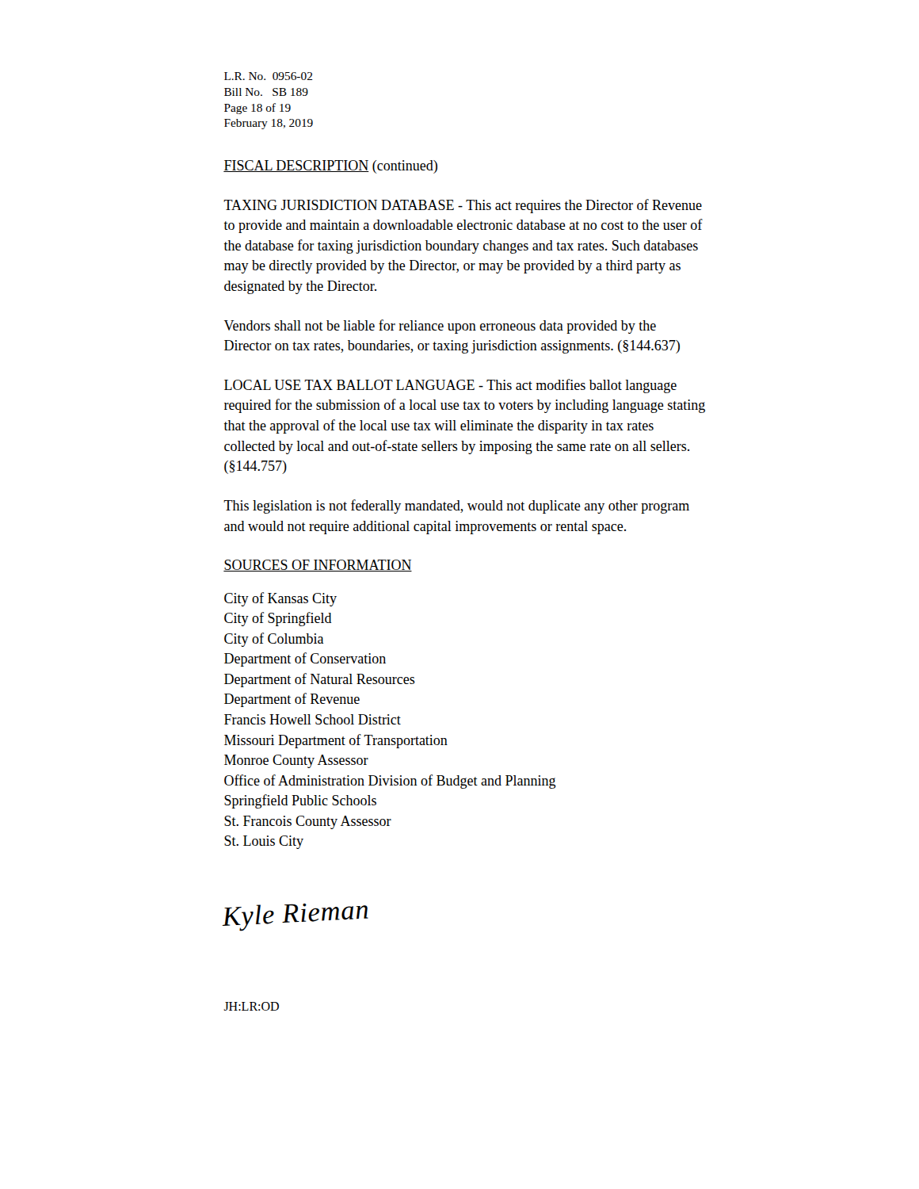L.R. No. 0956-02
Bill No. SB 189
Page 18 of 19
February 18, 2019
FISCAL DESCRIPTION (continued)
TAXING JURISDICTION DATABASE - This act requires the Director of Revenue to provide and maintain a downloadable electronic database at no cost to the user of the database for taxing jurisdiction boundary changes and tax rates. Such databases may be directly provided by the Director, or may be provided by a third party as designated by the Director.
Vendors shall not be liable for reliance upon erroneous data provided by the Director on tax rates, boundaries, or taxing jurisdiction assignments. (§144.637)
LOCAL USE TAX BALLOT LANGUAGE - This act modifies ballot language required for the submission of a local use tax to voters by including language stating that the approval of the local use tax will eliminate the disparity in tax rates collected by local and out-of-state sellers by imposing the same rate on all sellers. (§144.757)
This legislation is not federally mandated, would not duplicate any other program and would not require additional capital improvements or rental space.
SOURCES OF INFORMATION
City of Kansas City
City of Springfield
City of Columbia
Department of Conservation
Department of Natural Resources
Department of Revenue
Francis Howell School District
Missouri Department of Transportation
Monroe County Assessor
Office of Administration Division of Budget and Planning
Springfield Public Schools
St. Francois County Assessor
St. Louis City
Kyle Rieman
JH:LR:OD